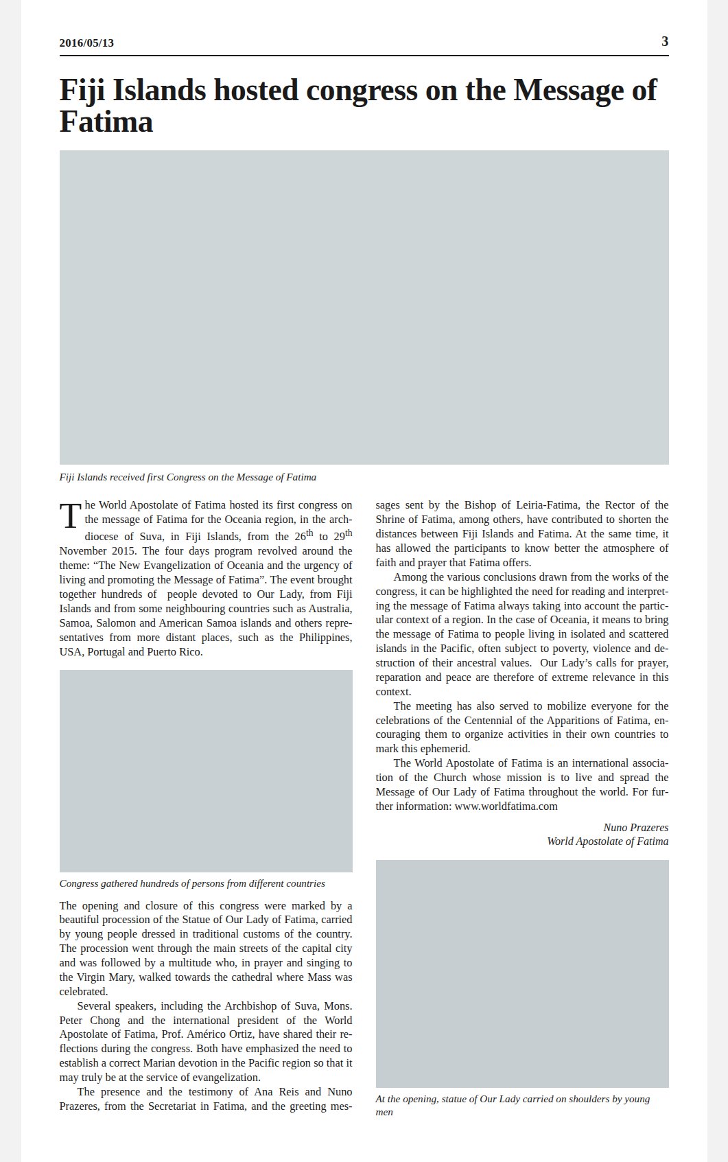2016/05/13
3
Fiji Islands hosted congress on the Message of Fatima
Fiji Islands received first Congress on the Message of Fatima
The World Apostolate of Fatima hosted its first congress on the message of Fatima for the Oceania region, in the archdiocese of Suva, in Fiji Islands, from the 26th to 29th November 2015. The four days program revolved around the theme: “The New Evangelization of Oceania and the urgency of living and promoting the Message of Fatima”. The event brought together hundreds of people devoted to Our Lady, from Fiji Islands and from some neighbouring countries such as Australia, Samoa, Salomon and American Samoa islands and others representatives from more distant places, such as the Philippines, USA, Portugal and Puerto Rico.
Congress gathered hundreds of persons from different countries
The opening and closure of this congress were marked by a beautiful procession of the Statue of Our Lady of Fatima, carried by young people dressed in traditional customs of the country. The procession went through the main streets of the capital city and was followed by a multitude who, in prayer and singing to the Virgin Mary, walked towards the cathedral where Mass was celebrated.
Several speakers, including the Archbishop of Suva, Mons. Peter Chong and the international president of the World Apostolate of Fatima, Prof. Américo Ortiz, have shared their reflections during the congress. Both have emphasized the need to establish a correct Marian devotion in the Pacific region so that it may truly be at the service of evangelization.
The presence and the testimony of Ana Reis and Nuno Prazeres, from the Secretariat in Fatima, and the greeting messages sent by the Bishop of Leiria-Fatima, the Rector of the Shrine of Fatima, among others, have contributed to shorten the distances between Fiji Islands and Fatima. At the same time, it has allowed the participants to know better the atmosphere of faith and prayer that Fatima offers.
Among the various conclusions drawn from the works of the congress, it can be highlighted the need for reading and interpreting the message of Fatima always taking into account the particular context of a region. In the case of Oceania, it means to bring the message of Fatima to people living in isolated and scattered islands in the Pacific, often subject to poverty, violence and destruction of their ancestral values. Our Lady’s calls for prayer, reparation and peace are therefore of extreme relevance in this context.
The meeting has also served to mobilize everyone for the celebrations of the Centennial of the Apparitions of Fatima, encouraging them to organize activities in their own countries to mark this ephemerid.
The World Apostolate of Fatima is an international association of the Church whose mission is to live and spread the Message of Our Lady of Fatima throughout the world. For further information: www.worldfatima.com
Nuno Prazeres World Apostolate of Fatima
At the opening, statue of Our Lady carried on shoulders by young men